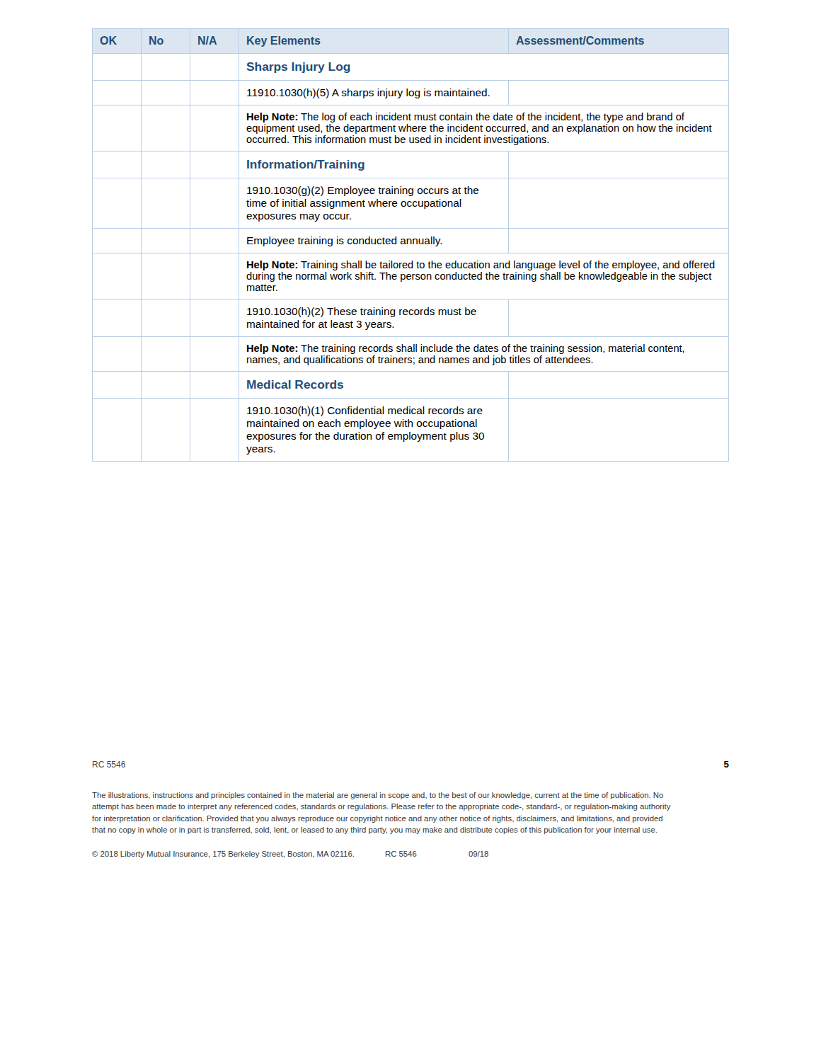| OK | No | N/A | Key Elements | Assessment/Comments |
| --- | --- | --- | --- | --- |
| | | | Sharps Injury Log |
| | | | 11910.1030(h)(5) A sharps injury log is maintained. | |
| | | | Help Note: The log of each incident must contain the date of the incident, the type and brand of equipment used, the department where the incident occurred, and an explanation on how the incident occurred. This information must be used in incident investigations. |
| | | | Information/Training | |
| | | | 1910.1030(g)(2) Employee training occurs at the time of initial assignment where occupational exposures may occur. | |
| | | | Employee training is conducted annually. | |
| | | | Help Note: Training shall be tailored to the education and language level of the employee, and offered during the normal work shift. The person conducted the training shall be knowledgeable in the subject matter. |
| | | | 1910.1030(h)(2) These training records must be maintained for at least 3 years. | |
| | | | Help Note: The training records shall include the dates of the training session, material content, names, and qualifications of trainers; and names and job titles of attendees. |
| | | | Medical Records | |
| | | | 1910.1030(h)(1) Confidential medical records are maintained on each employee with occupational exposures for the duration of employment plus 30 years. | |
RC 5546 5
The illustrations, instructions and principles contained in the material are general in scope and, to the best of our knowledge, current at the time of publication. No attempt has been made to interpret any referenced codes, standards or regulations. Please refer to the appropriate code-, standard-, or regulation-making authority for interpretation or clarification. Provided that you always reproduce our copyright notice and any other notice of rights, disclaimers, and limitations, and provided that no copy in whole or in part is transferred, sold, lent, or leased to any third party, you may make and distribute copies of this publication for your internal use.
© 2018 Liberty Mutual Insurance, 175 Berkeley Street, Boston, MA 02116. RC 5546 09/18